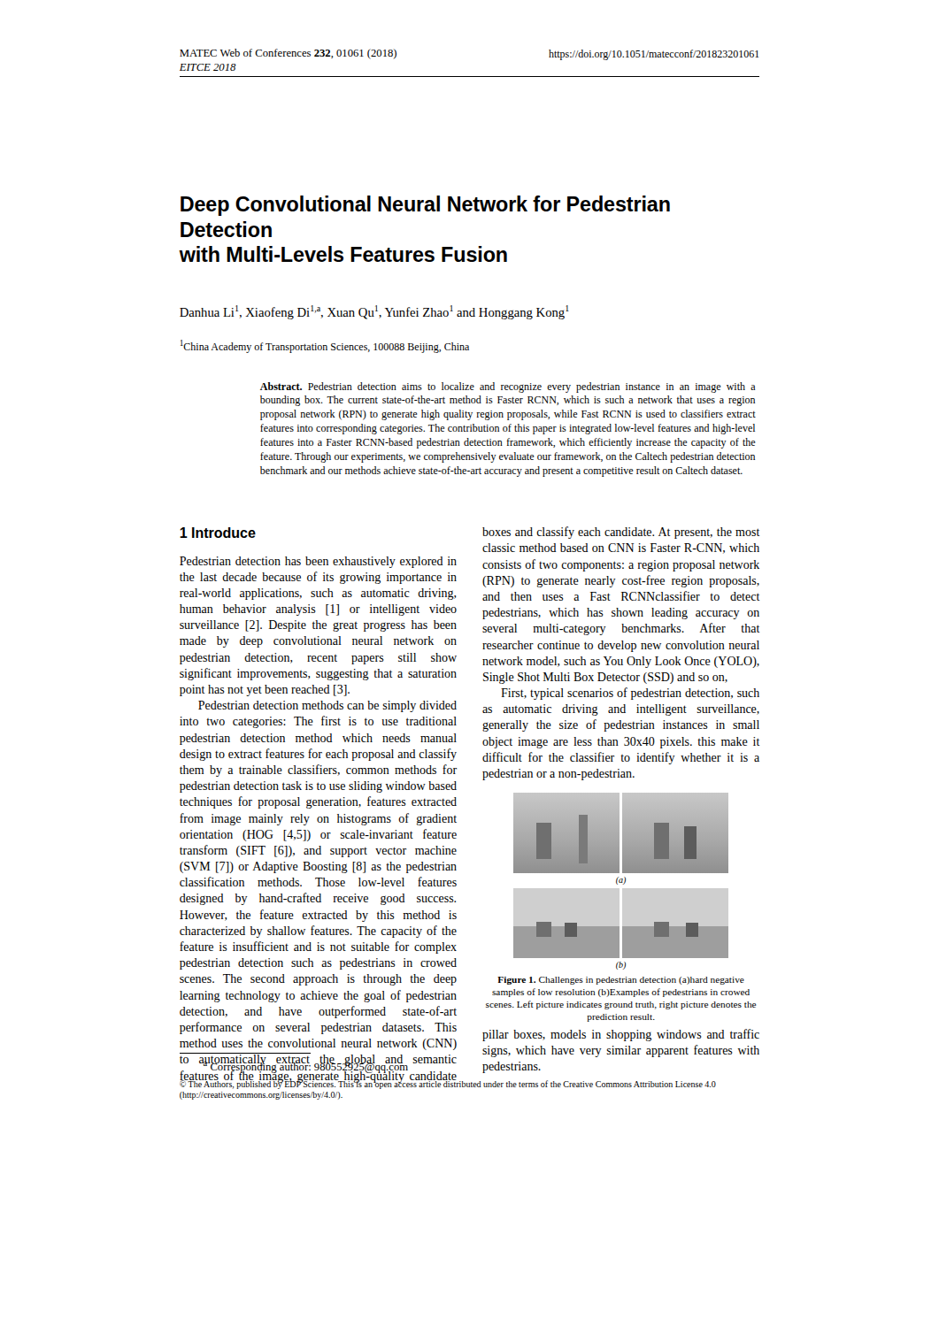MATEC Web of Conferences 232, 01061 (2018)
EITCE 2018
https://doi.org/10.1051/matecconf/201823201061
Deep Convolutional Neural Network for Pedestrian Detection
with Multi-Levels Features Fusion
Danhua Li1, Xiaofeng Di1,a, Xuan Qu1, Yunfei Zhao1 and Honggang Kong1
1China Academy of Transportation Sciences, 100088 Beijing, China
Abstract. Pedestrian detection aims to localize and recognize every pedestrian instance in an image with a bounding box. The current state-of-the-art method is Faster RCNN, which is such a network that uses a region proposal network (RPN) to generate high quality region proposals, while Fast RCNN is used to classifiers extract features into corresponding categories. The contribution of this paper is integrated low-level features and high-level features into a Faster RCNN-based pedestrian detection framework, which efficiently increase the capacity of the feature. Through our experiments, we comprehensively evaluate our framework, on the Caltech pedestrian detection benchmark and our methods achieve state-of-the-art accuracy and present a competitive result on Caltech dataset.
1 Introduce
Pedestrian detection has been exhaustively explored in the last decade because of its growing importance in real-world applications, such as automatic driving, human behavior analysis [1] or intelligent video surveillance [2]. Despite the great progress has been made by deep convolutional neural network on pedestrian detection, recent papers still show significant improvements, suggesting that a saturation point has not yet been reached [3].
Pedestrian detection methods can be simply divided into two categories: The first is to use traditional pedestrian detection method which needs manual design to extract features for each proposal and classify them by a trainable classifiers, common methods for pedestrian detection task is to use sliding window based techniques for proposal generation, features extracted from image mainly rely on histograms of gradient orientation (HOG [4,5]) or scale-invariant feature transform (SIFT [6]), and support vector machine (SVM [7]) or Adaptive Boosting [8] as the pedestrian classification methods. Those low-level features designed by hand-crafted receive good success. However, the feature extracted by this method is characterized by shallow features. The capacity of the feature is insufficient and is not suitable for complex pedestrian detection such as pedestrians in crowed scenes. The second approach is through the deep learning technology to achieve the goal of pedestrian detection, and have outperformed state-of-art performance on several pedestrian datasets. This method uses the convolutional neural network (CNN) to automatically extract the global and semantic features of the image, generate high-quality candidate boxes and classify each candidate. At present, the most classic method based on CNN is Faster R-CNN, which consists of two components: a region proposal network (RPN) to generate nearly cost-free region proposals, and then uses a Fast RCNNclassifier to detect pedestrians, which has shown leading accuracy on several multi-category benchmarks. After that researcher continue to develop new convolution neural network model, such as You Only Look Once (YOLO), Single Shot Multi Box Detector (SSD) and so on,
First, typical scenarios of pedestrian detection, such as automatic driving and intelligent surveillance, generally the size of pedestrian instances in small object image are less than 30x40 pixels. this make it difficult for the classifier to identify whether it is a pedestrian or a non-pedestrian.
(a)
(b)
Figure 1. Challenges in pedestrian detection (a)hard negative samples of low resolution (b)Examples of pedestrians in crowed scenes. Left picture indicates ground truth, right picture denotes the prediction result.
pillar boxes, models in shopping windows and traffic signs, which have very similar apparent features with pedestrians.
a Corresponding author: 980552925@qq.com
© The Authors, published by EDP Sciences. This is an open access article distributed under the terms of the Creative Commons Attribution License 4.0 (http://creativecommons.org/licenses/by/4.0/).